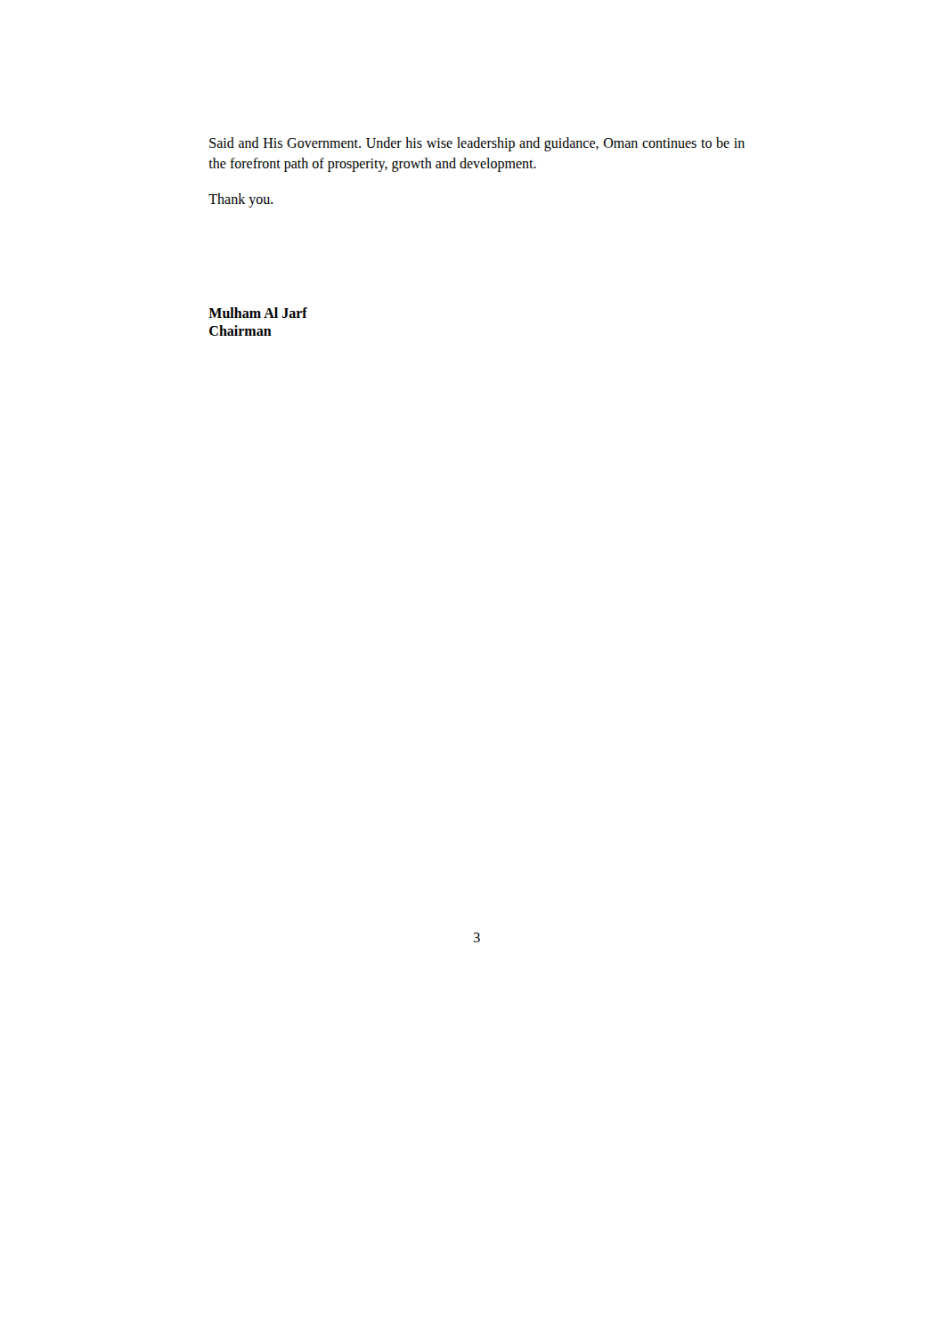Said and His Government. Under his wise leadership and guidance, Oman continues to be in the forefront path of prosperity, growth and development.
Thank you.
Mulham Al Jarf
Chairman
3